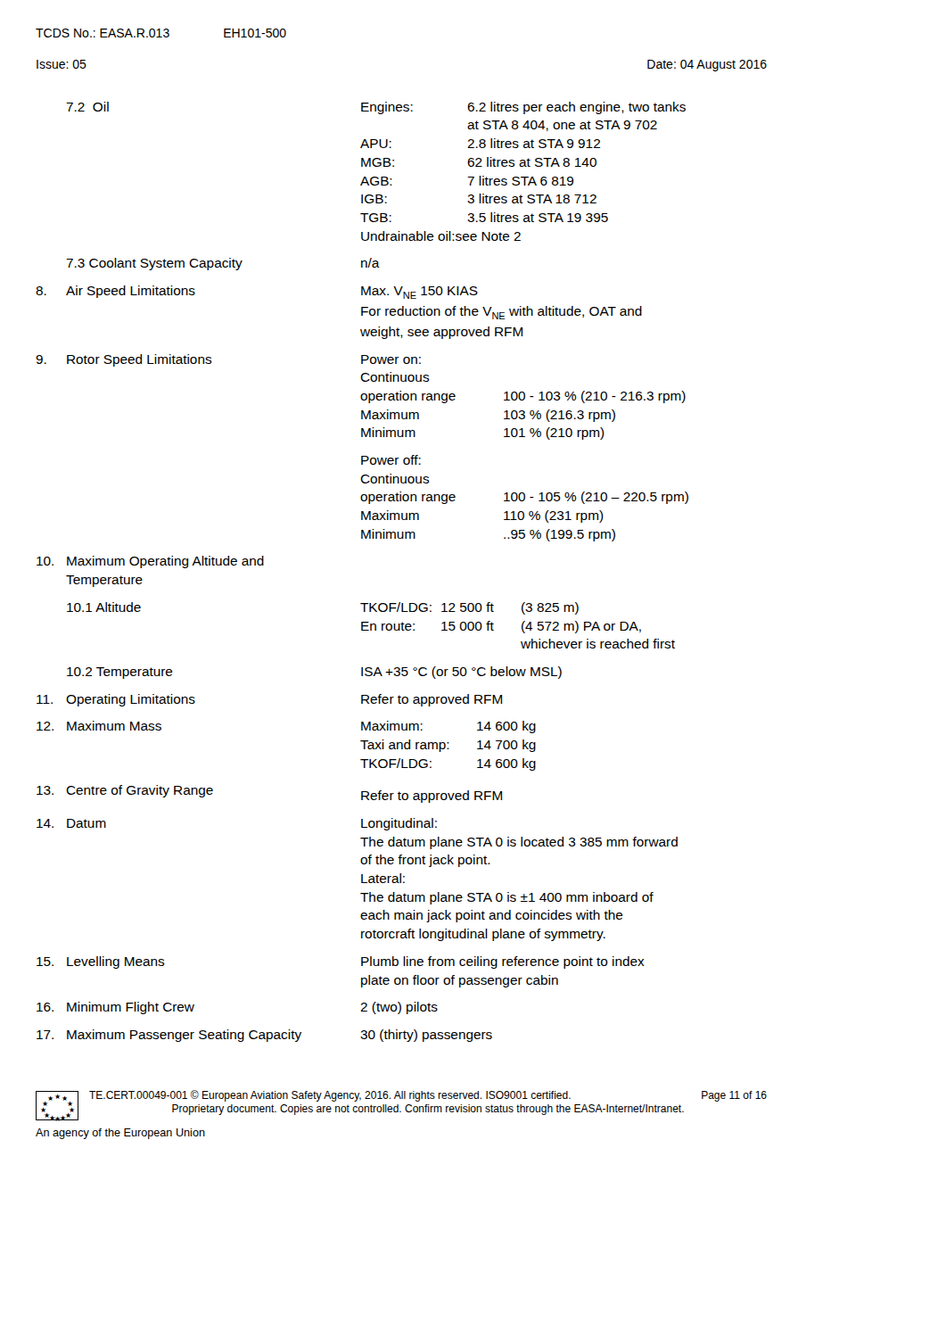TCDS No.: EASA.R.013
EH101-500
Issue: 05
Date: 04 August 2016
| | 7.2 Oil | / Engines: / 6.2 litres per each engine, two tanks at STA 8 404, one at STA 9 702 / / APU: / 2.8 litres at STA 9 912 / / MGB: / 62 litres at STA 8 140 / / AGB: / 7 litres STA 6 819 / / IGB: / 3 litres at STA 18 712 / / TGB: / 3.5 litres at STA 19 395 / / Undrainable oil:see Note 2 / |
| | 7.3 Coolant System Capacity | n/a |
| 8. | Air Speed Limitations | Max. V NE 150 KIAS For reduction of the V NE with altitude, OAT and weight, see approved RFM |
| 9. | Rotor Speed Limitations | / Power on: / / / Continuous / / / operation range / 100 - 103 % (210 - 216.3 rpm) / / Maximum / 103 % (216.3 rpm) / / Minimum / 101 % (210 rpm) / / Power off: / / / Continuous / / / operation range / 100 - 105 % (210 – 220.5 rpm) / / Maximum / 110 % (231 rpm) / / Minimum / ..95 % (199.5 rpm) / |
| 10. | Maximum Operating Altitude and Temperature | |
| | 10.1 Altitude | / TKOF/LDG: / 12 500 ft / (3 825 m) / / En route: / 15 000 ft / (4 572 m) PA or DA, whichever is reached first / |
| | 10.2 Temperature | ISA +35 °C (or 50 °C below MSL) |
| 11. | Operating Limitations | Refer to approved RFM |
| 12. | Maximum Mass | / Maximum: / 14 600 kg / / Taxi and ramp: / 14 700 kg / / TKOF/LDG: / 14 600 kg / |
| 13. | Centre of Gravity Range | Refer to approved RFM |
| 14. | Datum | Longitudinal: The datum plane STA 0 is located 3 385 mm forward of the front jack point. Lateral: The datum plane STA 0 is ±1 400 mm inboard of each main jack point and coincides with the rotorcraft longitudinal plane of symmetry. |
| 15. | Levelling Means | Plumb line from ceiling reference point to index plate on floor of passenger cabin |
| 16. | Minimum Flight Crew | 2 (two) pilots |
| 17. | Maximum Passenger Seating Capacity | 30 (thirty) passengers |
★ ★ ★ ★ ★ ★ ★ ★ ★ ★ ★ ★
TE.CERT.00049-001 © European Aviation Safety Agency, 2016. All rights reserved. ISO9001 certified. Page 11 of 16
Proprietary document. Copies are not controlled. Confirm revision status through the EASA-Internet/Intranet.
An agency of the European Union